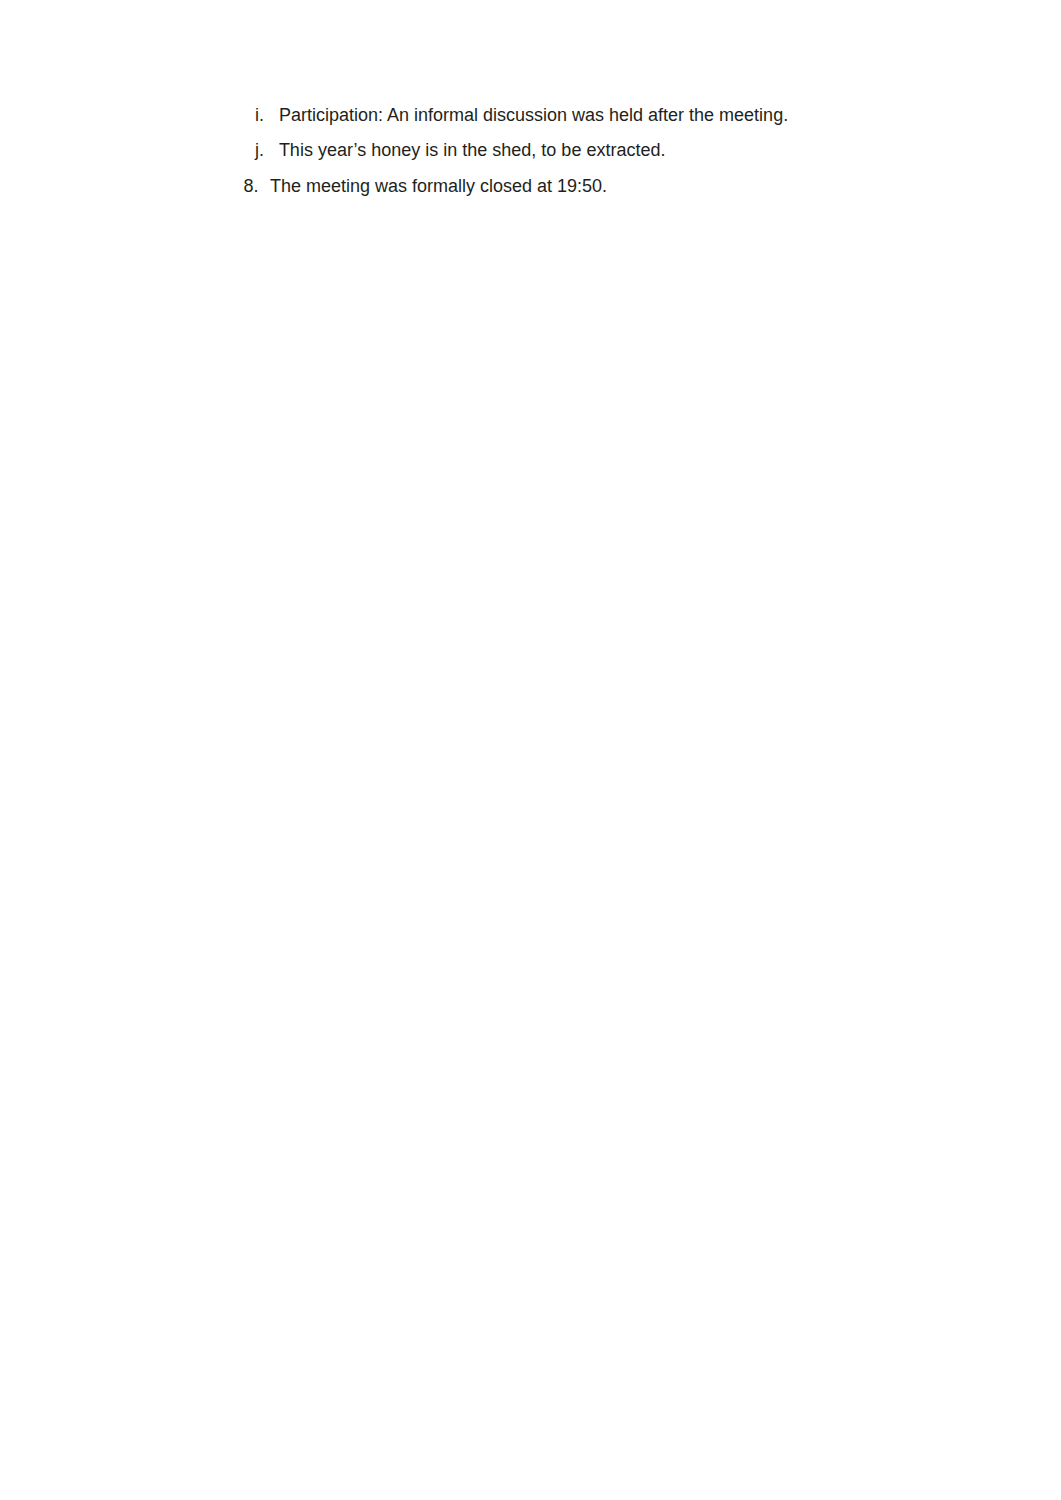Participation: An informal discussion was held after the meeting.
This year’s honey is in the shed, to be extracted.
The meeting was formally closed at 19:50.